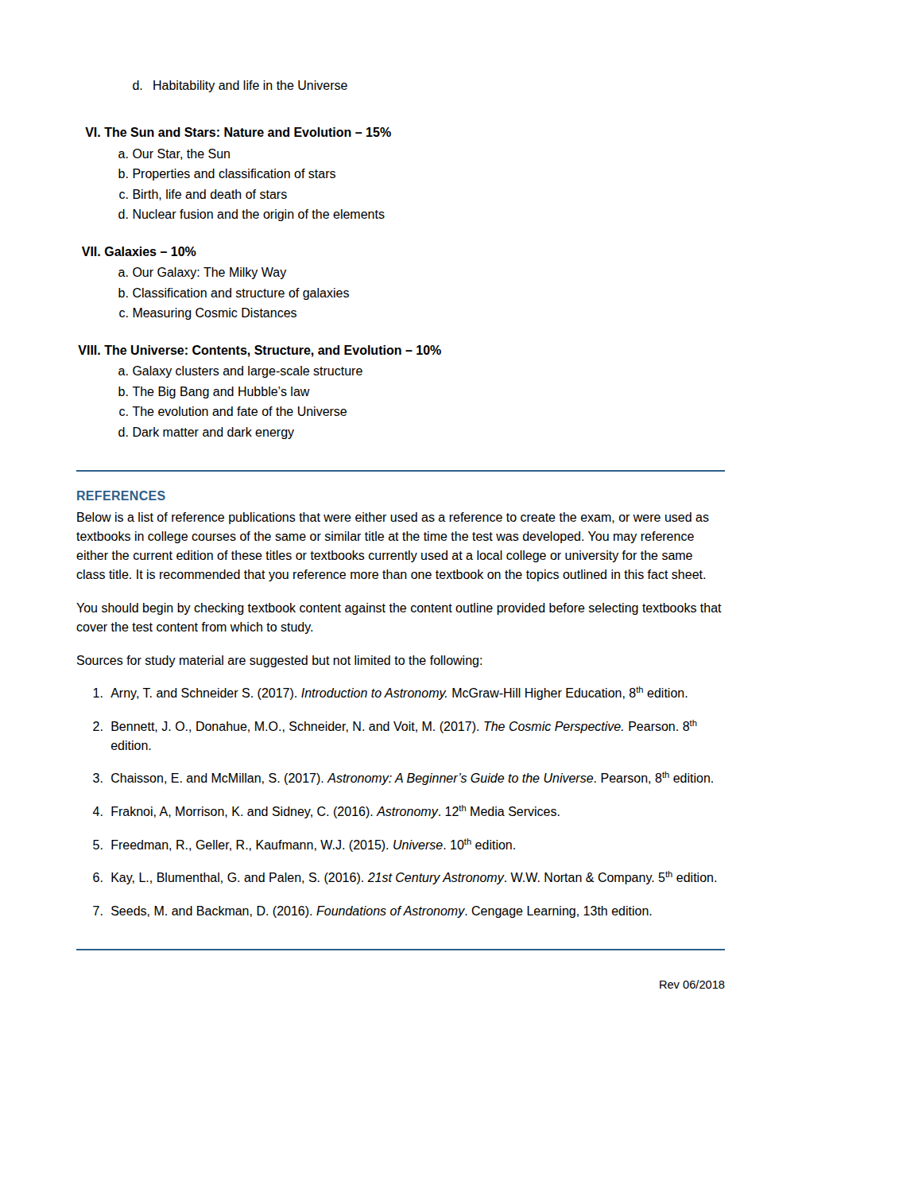d. Habitability and life in the Universe
The Sun and Stars: Nature and Evolution – 15%
Our Star, the Sun
Properties and classification of stars
Birth, life and death of stars
Nuclear fusion and the origin of the elements
Galaxies – 10%
Our Galaxy: The Milky Way
Classification and structure of galaxies
Measuring Cosmic Distances
The Universe: Contents, Structure, and Evolution – 10%
Galaxy clusters and large-scale structure
The Big Bang and Hubble’s law
The evolution and fate of the Universe
Dark matter and dark energy
REFERENCES
Below is a list of reference publications that were either used as a reference to create the exam, or were used as textbooks in college courses of the same or similar title at the time the test was developed. You may reference either the current edition of these titles or textbooks currently used at a local college or university for the same class title. It is recommended that you reference more than one textbook on the topics outlined in this fact sheet.
You should begin by checking textbook content against the content outline provided before selecting textbooks that cover the test content from which to study.
Sources for study material are suggested but not limited to the following:
Arny, T. and Schneider S. (2017). Introduction to Astronomy. McGraw-Hill Higher Education, 8th edition.
Bennett, J. O., Donahue, M.O., Schneider, N. and Voit, M. (2017). The Cosmic Perspective. Pearson. 8th edition.
Chaisson, E. and McMillan, S. (2017). Astronomy: A Beginner’s Guide to the Universe. Pearson, 8th edition.
Fraknoi, A, Morrison, K. and Sidney, C. (2016). Astronomy. 12th Media Services.
Freedman, R., Geller, R., Kaufmann, W.J. (2015). Universe. 10th edition.
Kay, L., Blumenthal, G. and Palen, S. (2016). 21st Century Astronomy. W.W. Nortan & Company. 5th edition.
Seeds, M. and Backman, D. (2016). Foundations of Astronomy. Cengage Learning, 13th edition.
Rev 06/2018